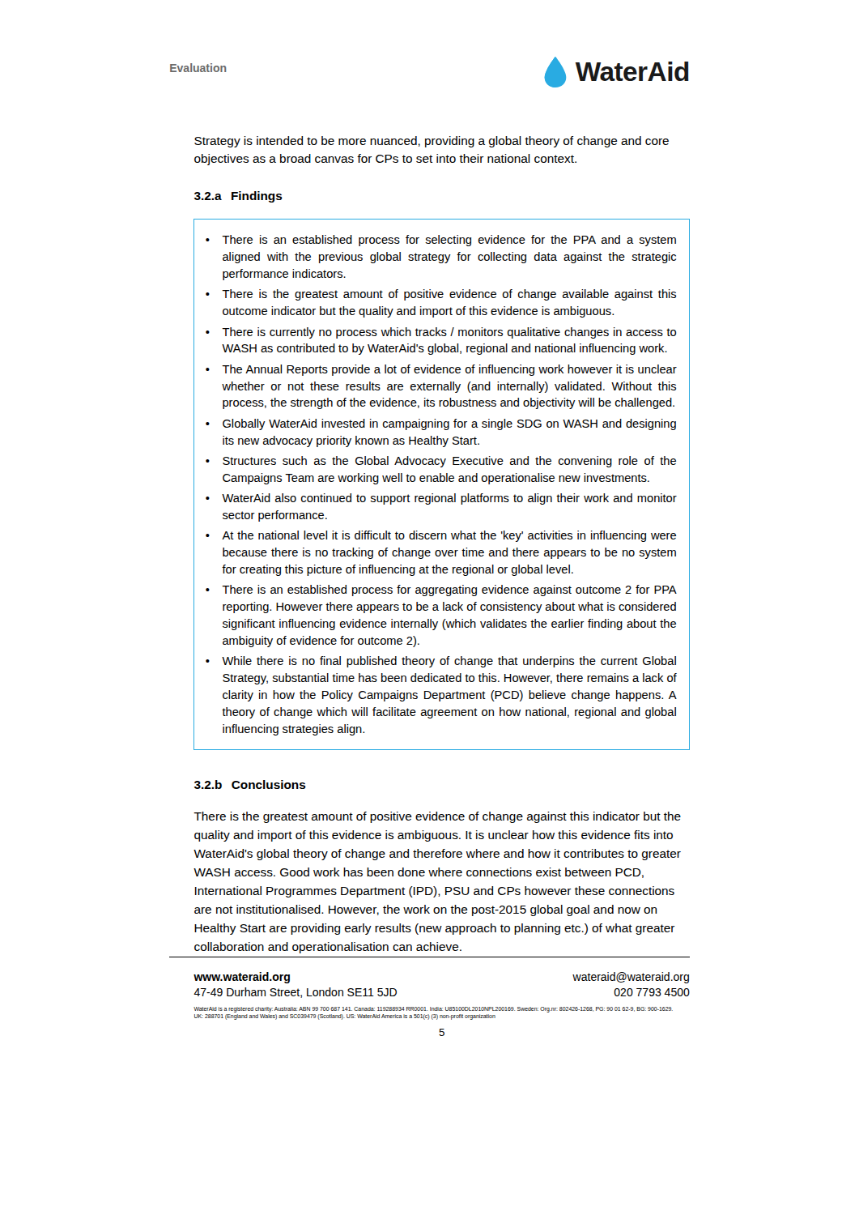Evaluation
WaterAid
Strategy is intended to be more nuanced, providing a global theory of change and core objectives as a broad canvas for CPs to set into their national context.
3.2.a Findings
There is an established process for selecting evidence for the PPA and a system aligned with the previous global strategy for collecting data against the strategic performance indicators.
There is the greatest amount of positive evidence of change available against this outcome indicator but the quality and import of this evidence is ambiguous.
There is currently no process which tracks / monitors qualitative changes in access to WASH as contributed to by WaterAid's global, regional and national influencing work.
The Annual Reports provide a lot of evidence of influencing work however it is unclear whether or not these results are externally (and internally) validated. Without this process, the strength of the evidence, its robustness and objectivity will be challenged.
Globally WaterAid invested in campaigning for a single SDG on WASH and designing its new advocacy priority known as Healthy Start.
Structures such as the Global Advocacy Executive and the convening role of the Campaigns Team are working well to enable and operationalise new investments.
WaterAid also continued to support regional platforms to align their work and monitor sector performance.
At the national level it is difficult to discern what the 'key' activities in influencing were because there is no tracking of change over time and there appears to be no system for creating this picture of influencing at the regional or global level.
There is an established process for aggregating evidence against outcome 2 for PPA reporting. However there appears to be a lack of consistency about what is considered significant influencing evidence internally (which validates the earlier finding about the ambiguity of evidence for outcome 2).
While there is no final published theory of change that underpins the current Global Strategy, substantial time has been dedicated to this. However, there remains a lack of clarity in how the Policy Campaigns Department (PCD) believe change happens. A theory of change which will facilitate agreement on how national, regional and global influencing strategies align.
3.2.b Conclusions
There is the greatest amount of positive evidence of change against this indicator but the quality and import of this evidence is ambiguous. It is unclear how this evidence fits into WaterAid's global theory of change and therefore where and how it contributes to greater WASH access. Good work has been done where connections exist between PCD, International Programmes Department (IPD), PSU and CPs however these connections are not institutionalised. However, the work on the post-2015 global goal and now on Healthy Start are providing early results (new approach to planning etc.) of what greater collaboration and operationalisation can achieve.
www.wateraid.org
47-49 Durham Street, London SE11 5JD
wateraid@wateraid.org
020 7793 4500
WaterAid is a registered charity: Australia: ABN 99 700 687 141. Canada: 119288934 RR0001. India: U85100DL2010NPL200169. Sweden: Org.nr: 802426-1268, PG: 90 01 62-9, BG: 900-1629.
UK: 288701 (England and Wales) and SC039479 (Scotland). US: WaterAid America is a 501(c) (3) non-profit organization
5